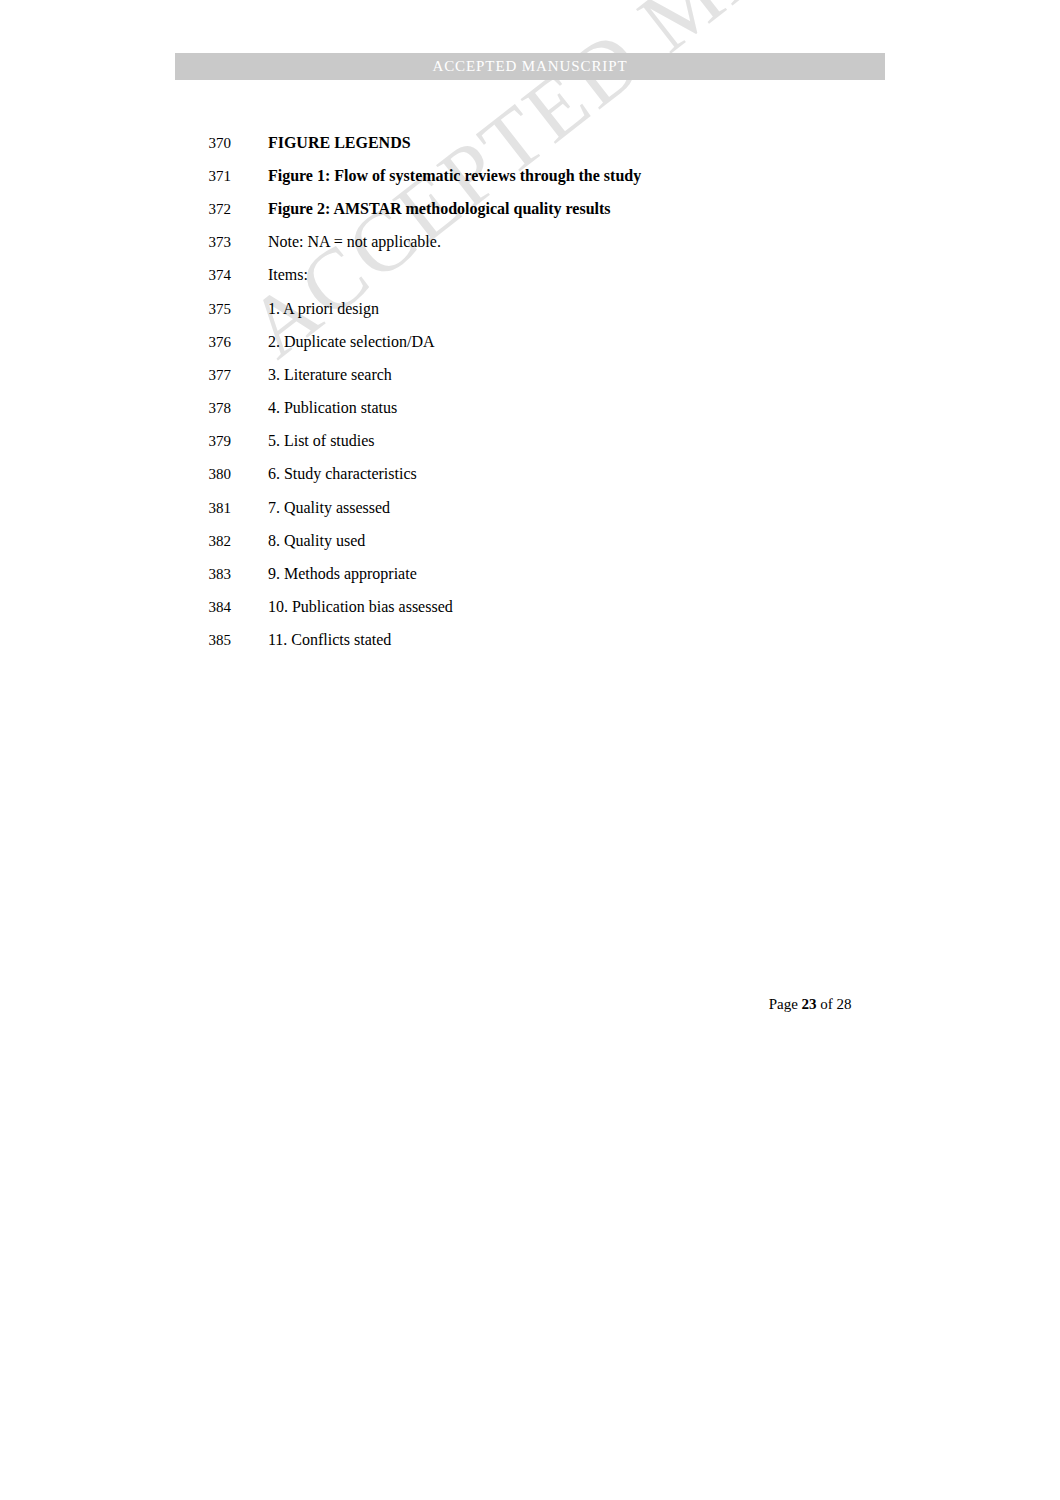ACCEPTED MANUSCRIPT
ACCEPTED MANUSCRIPT
370
FIGURE LEGENDS
371
Figure 1: Flow of systematic reviews through the study
372
Figure 2: AMSTAR methodological quality results
373
Note: NA = not applicable.
374
Items:
375
1. A priori design
376
2. Duplicate selection/DA
377
3. Literature search
378
4. Publication status
379
5. List of studies
380
6. Study characteristics
381
7. Quality assessed
382
8. Quality used
383
9. Methods appropriate
384
10. Publication bias assessed
385
11. Conflicts stated
Page 23 of 28